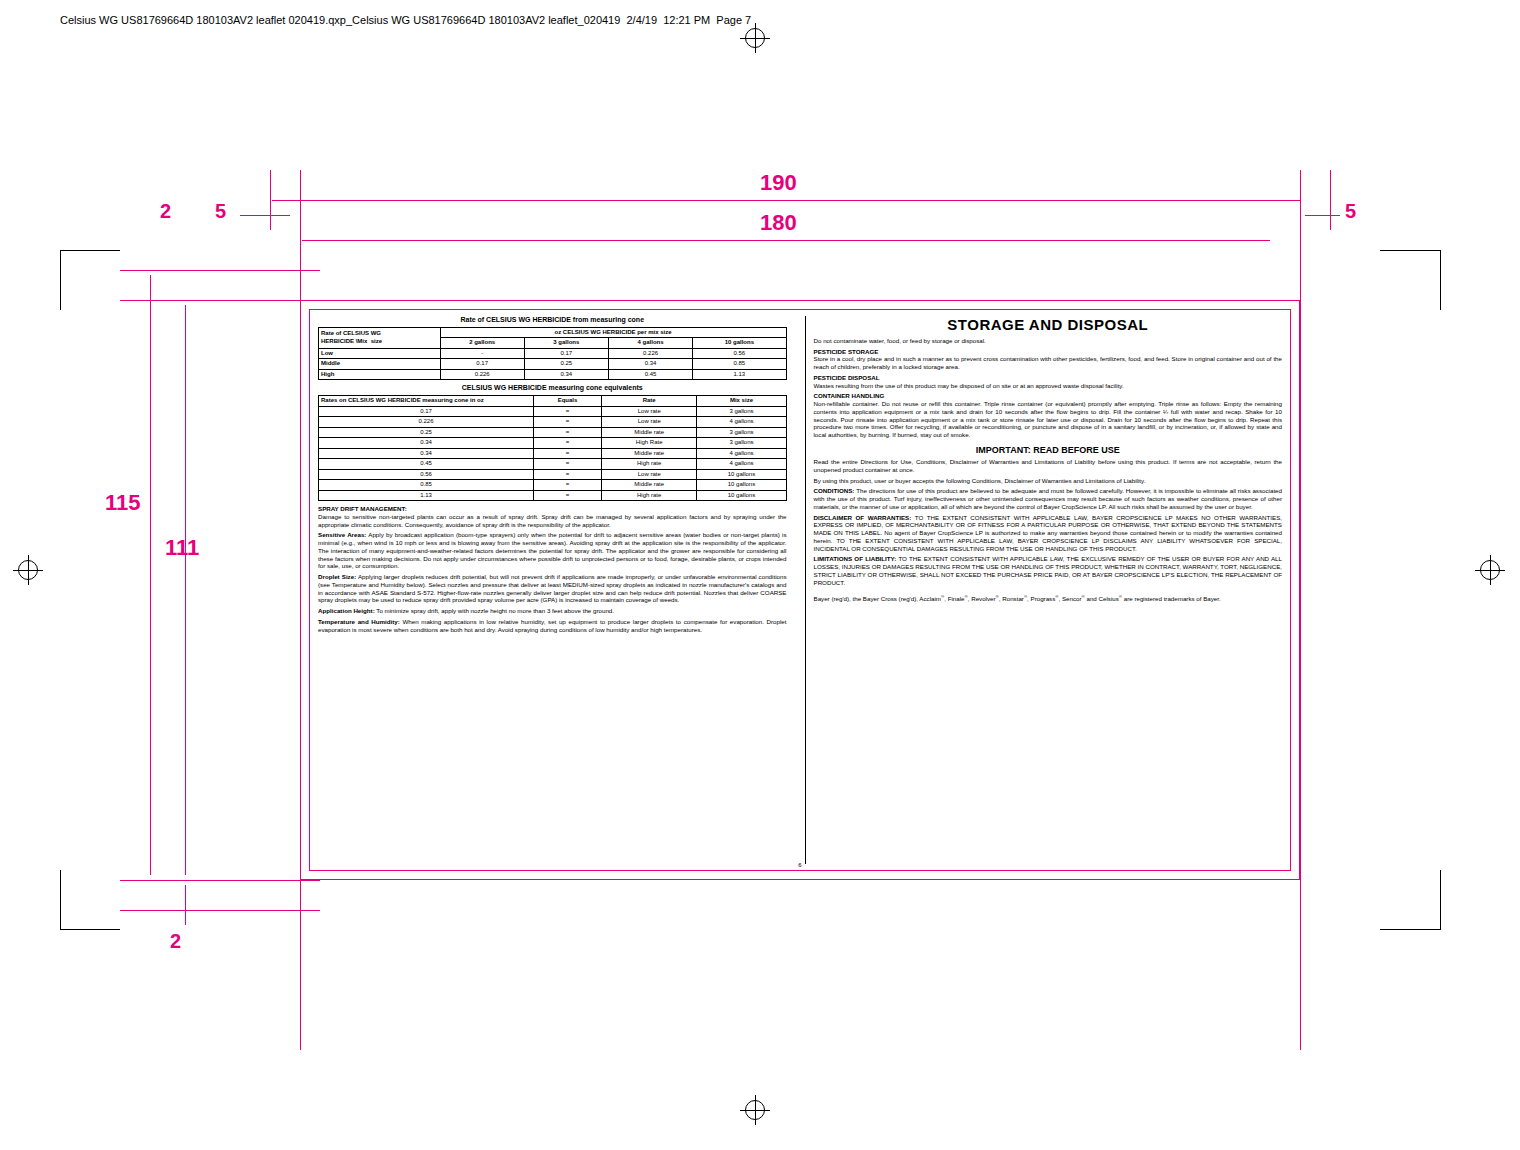Celsius WG US81769664D 180103AV2 leaflet 020419.qxp_Celsius WG US81769664D 180103AV2 leaflet_020419 2/4/19 12:21 PM Page 7
190
180
2
5
5
115
111
2
Rate of CELSIUS WG HERBICIDE from measuring cone
| Rate of CELSIUS WG HERBICIDE \Mix size | oz CELSIUS WG HERBICIDE per mix size |
| --- | --- |
| 2 gallons | 3 gallons | 4 gallons | 10 gallons |
| Low | - | 0.17 | 0.226 | 0.56 |
| Middle | 0.17 | 0.25 | 0.34 | 0.85 |
| High | 0.226 | 0.34 | 0.45 | 1.13 |
CELSIUS WG HERBICIDE measuring cone equivalents
| Rates on CELSIUS WG HERBICIDE measuring cone in oz | Equals | Rate | Mix size |
| --- | --- | --- | --- |
| 0.17 | = | Low rate | 3 gallons |
| 0.226 | = | Low rate | 4 gallons |
| 0.25 | = | Middle rate | 3 gallons |
| 0.34 | = | High Rate | 3 gallons |
| 0.34 | = | Middle rate | 4 gallons |
| 0.45 | = | High rate | 4 gallons |
| 0.56 | = | Low rate | 10 gallons |
| 0.85 | = | Middle rate | 10 gallons |
| 1.13 | = | High rate | 10 gallons |
SPRAY DRIFT MANAGEMENT:
Damage to sensitive non-targeted plants can occur as a result of spray drift. Spray drift can be managed by several application factors and by spraying under the appropriate climatic conditions. Consequently, avoidance of spray drift is the responsibility of the applicator.
Sensitive Areas: Apply by broadcast application (boom-type sprayers) only when the potential for drift to adjacent sensitive areas (water bodies or non-target plants) is minimal (e.g., when wind is 10 mph or less and is blowing away from the sensitive areas). Avoiding spray drift at the application site is the responsibility of the applicator. The interaction of many equipment-and-weather-related factors determines the potential for spray drift. The applicator and the grower are responsible for considering all these factors when making decisions. Do not apply under circumstances where possible drift to unprotected persons or to food, forage, desirable plants, or crops intended for sale, use, or consumption.
Droplet Size: Applying larger droplets reduces drift potential, but will not prevent drift if applications are made improperly, or under unfavorable environmental conditions (see Temperature and Humidity below). Select nozzles and pressure that deliver at least MEDIUM-sized spray droplets as indicated in nozzle manufacturer's catalogs and in accordance with ASAE Standard S-572. Higher-flow-rate nozzles generally deliver larger droplet size and can help reduce drift potential. Nozzles that deliver COARSE spray droplets may be used to reduce spray drift provided spray volume per acre (GPA) is increased to maintain coverage of weeds.
Application Height: To minimize spray drift, apply with nozzle height no more than 3 feet above the ground.
Temperature and Humidity: When making applications in low relative humidity, set up equipment to produce larger droplets to compensate for evaporation. Droplet evaporation is most severe when conditions are both hot and dry. Avoid spraying during conditions of low humidity and/or high temperatures.
STORAGE AND DISPOSAL
Do not contaminate water, food, or feed by storage or disposal.
PESTICIDE STORAGE
Store in a cool, dry place and in such a manner as to prevent cross contamination with other pesticides, fertilizers, food, and feed. Store in original container and out of the reach of children, preferably in a locked storage area.
PESTICIDE DISPOSAL
Wastes resulting from the use of this product may be disposed of on site or at an approved waste disposal facility.
CONTAINER HANDLING
Non-refillable container. Do not reuse or refill this container. Triple rinse container (or equivalent) promptly after emptying. Triple rinse as follows: Empty the remaining contents into application equipment or a mix tank and drain for 10 seconds after the flow begins to drip. Fill the container ¼ full with water and recap. Shake for 10 seconds. Pour rinsate into application equipment or a mix tank or store rinsate for later use or disposal. Drain for 10 seconds after the flow begins to drip. Repeat this procedure two more times. Offer for recycling, if available or reconditioning, or puncture and dispose of in a sanitary landfill, or by incineration, or, if allowed by state and local authorities, by burning. If burned, stay out of smoke.
IMPORTANT: READ BEFORE USE
Read the entire Directions for Use, Conditions, Disclaimer of Warranties and Limitations of Liability before using this product. If terms are not acceptable, return the unopened product container at once.
By using this product, user or buyer accepts the following Conditions, Disclaimer of Warranties and Limitations of Liability.
CONDITIONS: The directions for use of this product are believed to be adequate and must be followed carefully. However, it is impossible to eliminate all risks associated with the use of this product. Turf injury, ineffectiveness or other unintended consequences may result because of such factors as weather conditions, presence of other materials, or the manner of use or application, all of which are beyond the control of Bayer CropScience LP. All such risks shall be assumed by the user or buyer.
DISCLAIMER OF WARRANTIES: TO THE EXTENT CONSISTENT WITH APPLICABLE LAW, BAYER CROPSCIENCE LP MAKES NO OTHER WARRANTIES, EXPRESS OR IMPLIED, OF MERCHANTABILITY OR OF FITNESS FOR A PARTICULAR PURPOSE OR OTHERWISE, THAT EXTEND BEYOND THE STATEMENTS MADE ON THIS LABEL. No agent of Bayer CropScience LP is authorized to make any warranties beyond those contained herein or to modify the warranties contained herein. TO THE EXTENT CONSISTENT WITH APPLICABLE LAW, BAYER CROPSCIENCE LP DISCLAIMS ANY LIABILITY WHATSOEVER FOR SPECIAL, INCIDENTAL OR CONSEQUENTIAL DAMAGES RESULTING FROM THE USE OR HANDLING OF THIS PRODUCT.
LIMITATIONS OF LIABILITY: TO THE EXTENT CONSISTENT WITH APPLICABLE LAW, THE EXCLUSIVE REMEDY OF THE USER OR BUYER FOR ANY AND ALL LOSSES, INJURIES OR DAMAGES RESULTING FROM THE USE OR HANDLING OF THIS PRODUCT, WHETHER IN CONTRACT, WARRANTY, TORT, NEGLIGENCE, STRICT LIABILITY OR OTHERWISE, SHALL NOT EXCEED THE PURCHASE PRICE PAID, OR AT BAYER CROPSCIENCE LP'S ELECTION, THE REPLACEMENT OF PRODUCT.
Bayer (reg'd), the Bayer Cross (reg'd), Acclaim®, Finale®, Revolver®, Ronstar®, Prograss®, Sencor® and Celsius® are registered trademarks of Bayer.
6